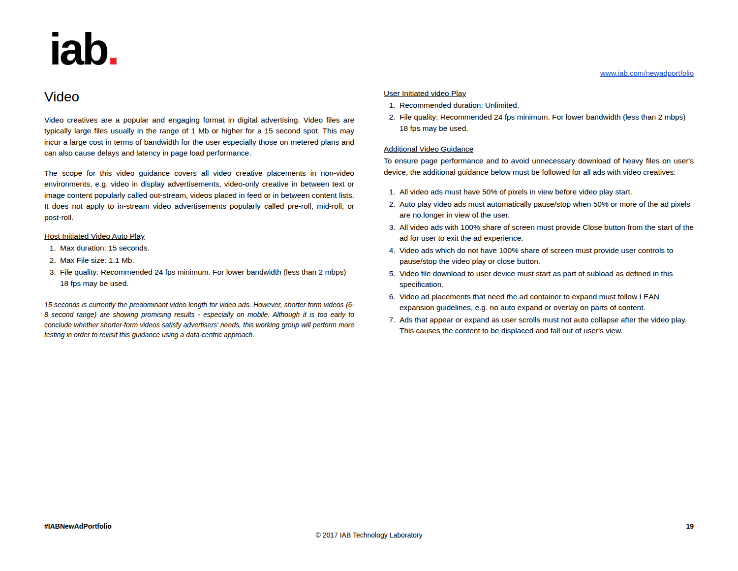iab.
www.iab.com/newadportfolio
Video
Video creatives are a popular and engaging format in digital advertising. Video files are typically large files usually in the range of 1 Mb or higher for a 15 second spot. This may incur a large cost in terms of bandwidth for the user especially those on metered plans and can also cause delays and latency in page load performance.
The scope for this video guidance covers all video creative placements in non-video environments, e.g. video in display advertisements, video-only creative in between text or image content popularly called out-stream, videos placed in feed or in between content lists. It does not apply to in-stream video advertisements popularly called pre-roll, mid-roll, or post-roll.
Host Initiated Video Auto Play
Max duration: 15 seconds.
Max File size: 1.1 Mb.
File quality: Recommended 24 fps minimum. For lower bandwidth (less than 2 mbps) 18 fps may be used.
15 seconds is currently the predominant video length for video ads. However, shorter-form videos (6-8 second range) are showing promising results - especially on mobile. Although it is too early to conclude whether shorter-form videos satisfy advertisers' needs, this working group will perform more testing in order to revisit this guidance using a data-centric approach.
User Initiated video Play
Recommended duration: Unlimited.
File quality: Recommended 24 fps minimum. For lower bandwidth (less than 2 mbps) 18 fps may be used.
Additional Video Guidance
To ensure page performance and to avoid unnecessary download of heavy files on user's device, the additional guidance below must be followed for all ads with video creatives:
All video ads must have 50% of pixels in view before video play start.
Auto play video ads must automatically pause/stop when 50% or more of the ad pixels are no longer in view of the user.
All video ads with 100% share of screen must provide Close button from the start of the ad for user to exit the ad experience.
Video ads which do not have 100% share of screen must provide user controls to pause/stop the video play or close button.
Video file download to user device must start as part of subload as defined in this specification.
Video ad placements that need the ad container to expand must follow LEAN expansion guidelines, e.g. no auto expand or overlay on parts of content.
Ads that appear or expand as user scrolls must not auto collapse after the video play. This causes the content to be displaced and fall out of user's view.
#IABNewAdPortfolio 19
© 2017 IAB Technology Laboratory